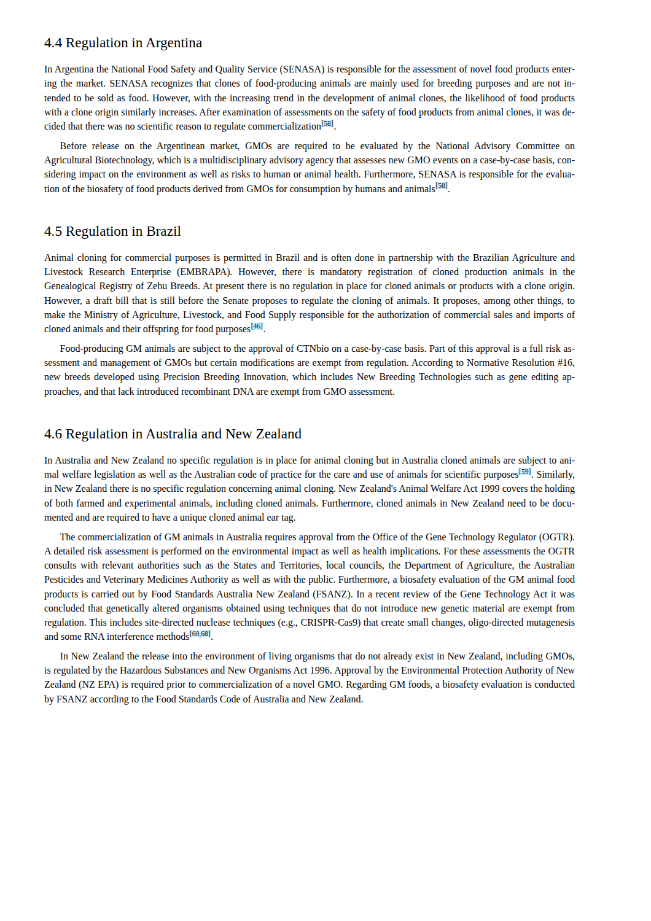4.4 Regulation in Argentina
In Argentina the National Food Safety and Quality Service (SENASA) is responsible for the assessment of novel food products entering the market. SENASA recognizes that clones of food-producing animals are mainly used for breeding purposes and are not intended to be sold as food. However, with the increasing trend in the development of animal clones, the likelihood of food products with a clone origin similarly increases. After examination of assessments on the safety of food products from animal clones, it was decided that there was no scientific reason to regulate commercialization[58].
Before release on the Argentinean market, GMOs are required to be evaluated by the National Advisory Committee on Agricultural Biotechnology, which is a multidisciplinary advisory agency that assesses new GMO events on a case-by-case basis, considering impact on the environment as well as risks to human or animal health. Furthermore, SENASA is responsible for the evaluation of the biosafety of food products derived from GMOs for consumption by humans and animals[58].
4.5 Regulation in Brazil
Animal cloning for commercial purposes is permitted in Brazil and is often done in partnership with the Brazilian Agriculture and Livestock Research Enterprise (EMBRAPA). However, there is mandatory registration of cloned production animals in the Genealogical Registry of Zebu Breeds. At present there is no regulation in place for cloned animals or products with a clone origin. However, a draft bill that is still before the Senate proposes to regulate the cloning of animals. It proposes, among other things, to make the Ministry of Agriculture, Livestock, and Food Supply responsible for the authorization of commercial sales and imports of cloned animals and their offspring for food purposes[46].
Food-producing GM animals are subject to the approval of CTNbio on a case-by-case basis. Part of this approval is a full risk assessment and management of GMOs but certain modifications are exempt from regulation. According to Normative Resolution #16, new breeds developed using Precision Breeding Innovation, which includes New Breeding Technologies such as gene editing approaches, and that lack introduced recombinant DNA are exempt from GMO assessment.
4.6 Regulation in Australia and New Zealand
In Australia and New Zealand no specific regulation is in place for animal cloning but in Australia cloned animals are subject to animal welfare legislation as well as the Australian code of practice for the care and use of animals for scientific purposes[59]. Similarly, in New Zealand there is no specific regulation concerning animal cloning. New Zealand's Animal Welfare Act 1999 covers the holding of both farmed and experimental animals, including cloned animals. Furthermore, cloned animals in New Zealand need to be documented and are required to have a unique cloned animal ear tag.
The commercialization of GM animals in Australia requires approval from the Office of the Gene Technology Regulator (OGTR). A detailed risk assessment is performed on the environmental impact as well as health implications. For these assessments the OGTR consults with relevant authorities such as the States and Territories, local councils, the Department of Agriculture, the Australian Pesticides and Veterinary Medicines Authority as well as with the public. Furthermore, a biosafety evaluation of the GM animal food products is carried out by Food Standards Australia New Zealand (FSANZ). In a recent review of the Gene Technology Act it was concluded that genetically altered organisms obtained using techniques that do not introduce new genetic material are exempt from regulation. This includes site-directed nuclease techniques (e.g., CRISPR-Cas9) that create small changes, oligo-directed mutagenesis and some RNA interference methods[60,68].
In New Zealand the release into the environment of living organisms that do not already exist in New Zealand, including GMOs, is regulated by the Hazardous Substances and New Organisms Act 1996. Approval by the Environmental Protection Authority of New Zealand (NZ EPA) is required prior to commercialization of a novel GMO. Regarding GM foods, a biosafety evaluation is conducted by FSANZ according to the Food Standards Code of Australia and New Zealand.